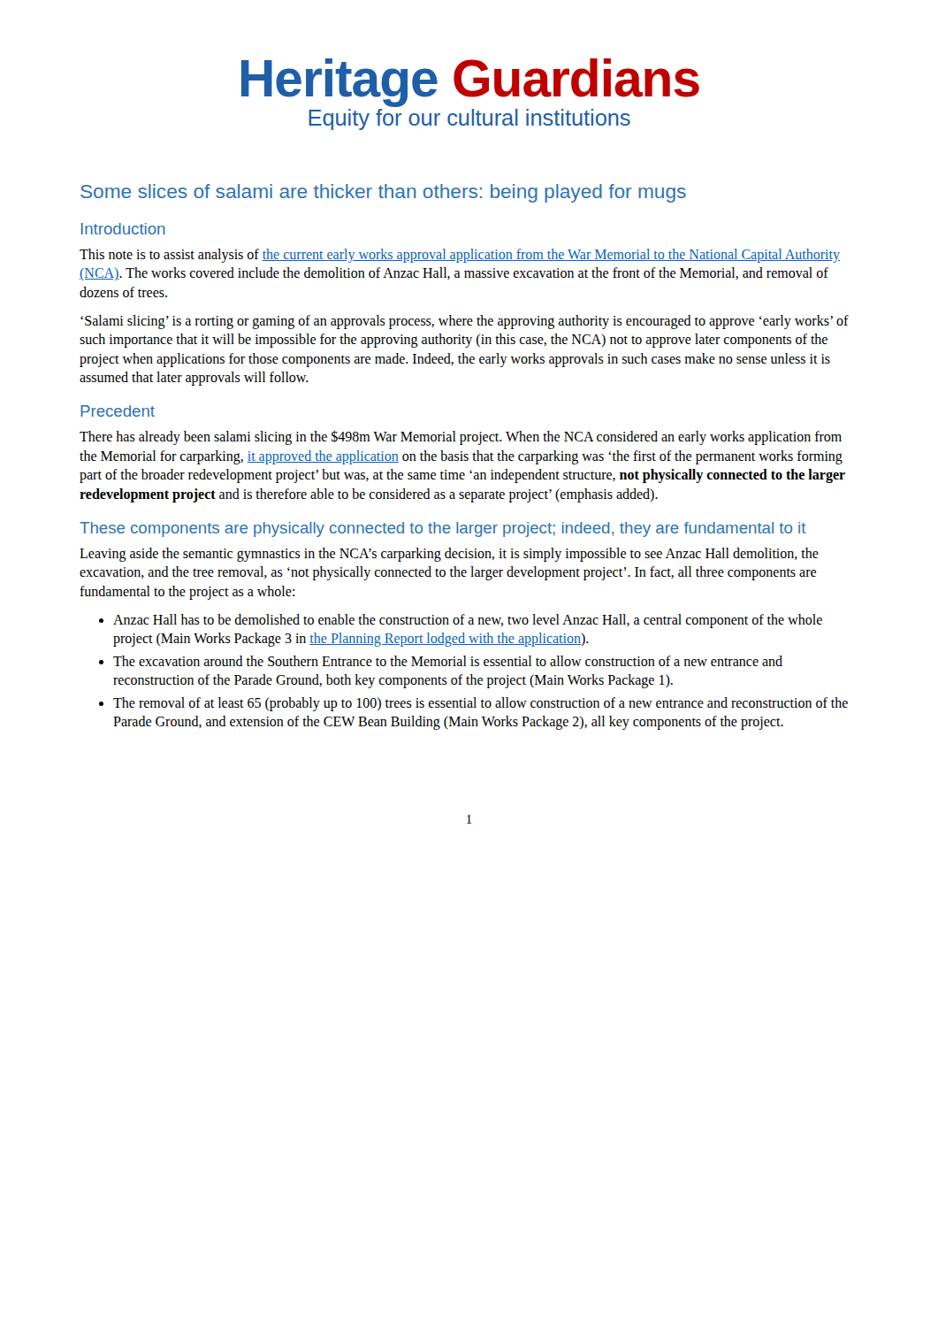Heritage Guardians
Equity for our cultural institutions
Some slices of salami are thicker than others: being played for mugs
Introduction
This note is to assist analysis of the current early works approval application from the War Memorial to the National Capital Authority (NCA). The works covered include the demolition of Anzac Hall, a massive excavation at the front of the Memorial, and removal of dozens of trees.
‘Salami slicing’ is a rorting or gaming of an approvals process, where the approving authority is encouraged to approve ‘early works’ of such importance that it will be impossible for the approving authority (in this case, the NCA) not to approve later components of the project when applications for those components are made. Indeed, the early works approvals in such cases make no sense unless it is assumed that later approvals will follow.
Precedent
There has already been salami slicing in the $498m War Memorial project. When the NCA considered an early works application from the Memorial for carparking, it approved the application on the basis that the carparking was ‘the first of the permanent works forming part of the broader redevelopment project’ but was, at the same time ‘an independent structure, not physically connected to the larger redevelopment project and is therefore able to be considered as a separate project’ (emphasis added).
These components are physically connected to the larger project; indeed, they are fundamental to it
Leaving aside the semantic gymnastics in the NCA’s carparking decision, it is simply impossible to see Anzac Hall demolition, the excavation, and the tree removal, as ‘not physically connected to the larger development project’. In fact, all three components are fundamental to the project as a whole:
Anzac Hall has to be demolished to enable the construction of a new, two level Anzac Hall, a central component of the whole project (Main Works Package 3 in the Planning Report lodged with the application).
The excavation around the Southern Entrance to the Memorial is essential to allow construction of a new entrance and reconstruction of the Parade Ground, both key components of the project (Main Works Package 1).
The removal of at least 65 (probably up to 100) trees is essential to allow construction of a new entrance and reconstruction of the Parade Ground, and extension of the CEW Bean Building (Main Works Package 2), all key components of the project.
1